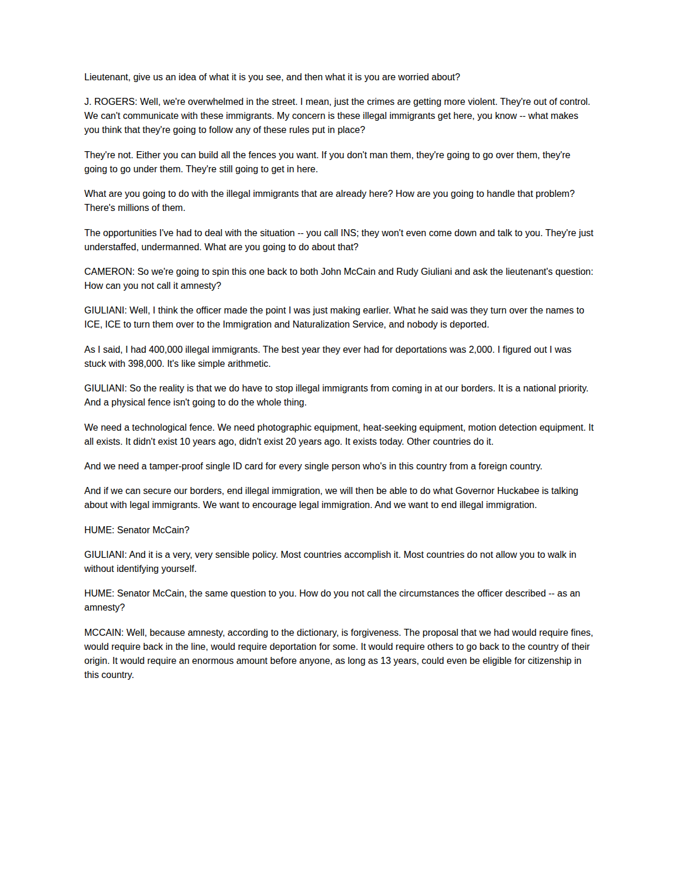Lieutenant, give us an idea of what it is you see, and then what it is you are worried about?
J. ROGERS: Well, we're overwhelmed in the street. I mean, just the crimes are getting more violent. They're out of control. We can't communicate with these immigrants. My concern is these illegal immigrants get here, you know -- what makes you think that they're going to follow any of these rules put in place?
They're not. Either you can build all the fences you want. If you don't man them, they're going to go over them, they're going to go under them. They're still going to get in here.
What are you going to do with the illegal immigrants that are already here? How are you going to handle that problem? There's millions of them.
The opportunities I've had to deal with the situation -- you call INS; they won't even come down and talk to you. They're just understaffed, undermanned. What are you going to do about that?
CAMERON: So we're going to spin this one back to both John McCain and Rudy Giuliani and ask the lieutenant's question: How can you not call it amnesty?
GIULIANI: Well, I think the officer made the point I was just making earlier. What he said was they turn over the names to ICE, ICE to turn them over to the Immigration and Naturalization Service, and nobody is deported.
As I said, I had 400,000 illegal immigrants. The best year they ever had for deportations was 2,000. I figured out I was stuck with 398,000. It's like simple arithmetic.
GIULIANI: So the reality is that we do have to stop illegal immigrants from coming in at our borders. It is a national priority. And a physical fence isn't going to do the whole thing.
We need a technological fence. We need photographic equipment, heat-seeking equipment, motion detection equipment. It all exists. It didn't exist 10 years ago, didn't exist 20 years ago. It exists today. Other countries do it.
And we need a tamper-proof single ID card for every single person who's in this country from a foreign country.
And if we can secure our borders, end illegal immigration, we will then be able to do what Governor Huckabee is talking about with legal immigrants. We want to encourage legal immigration. And we want to end illegal immigration.
HUME: Senator McCain?
GIULIANI: And it is a very, very sensible policy. Most countries accomplish it. Most countries do not allow you to walk in without identifying yourself.
HUME: Senator McCain, the same question to you. How do you not call the circumstances the officer described -- as an amnesty?
MCCAIN: Well, because amnesty, according to the dictionary, is forgiveness. The proposal that we had would require fines, would require back in the line, would require deportation for some. It would require others to go back to the country of their origin. It would require an enormous amount before anyone, as long as 13 years, could even be eligible for citizenship in this country.